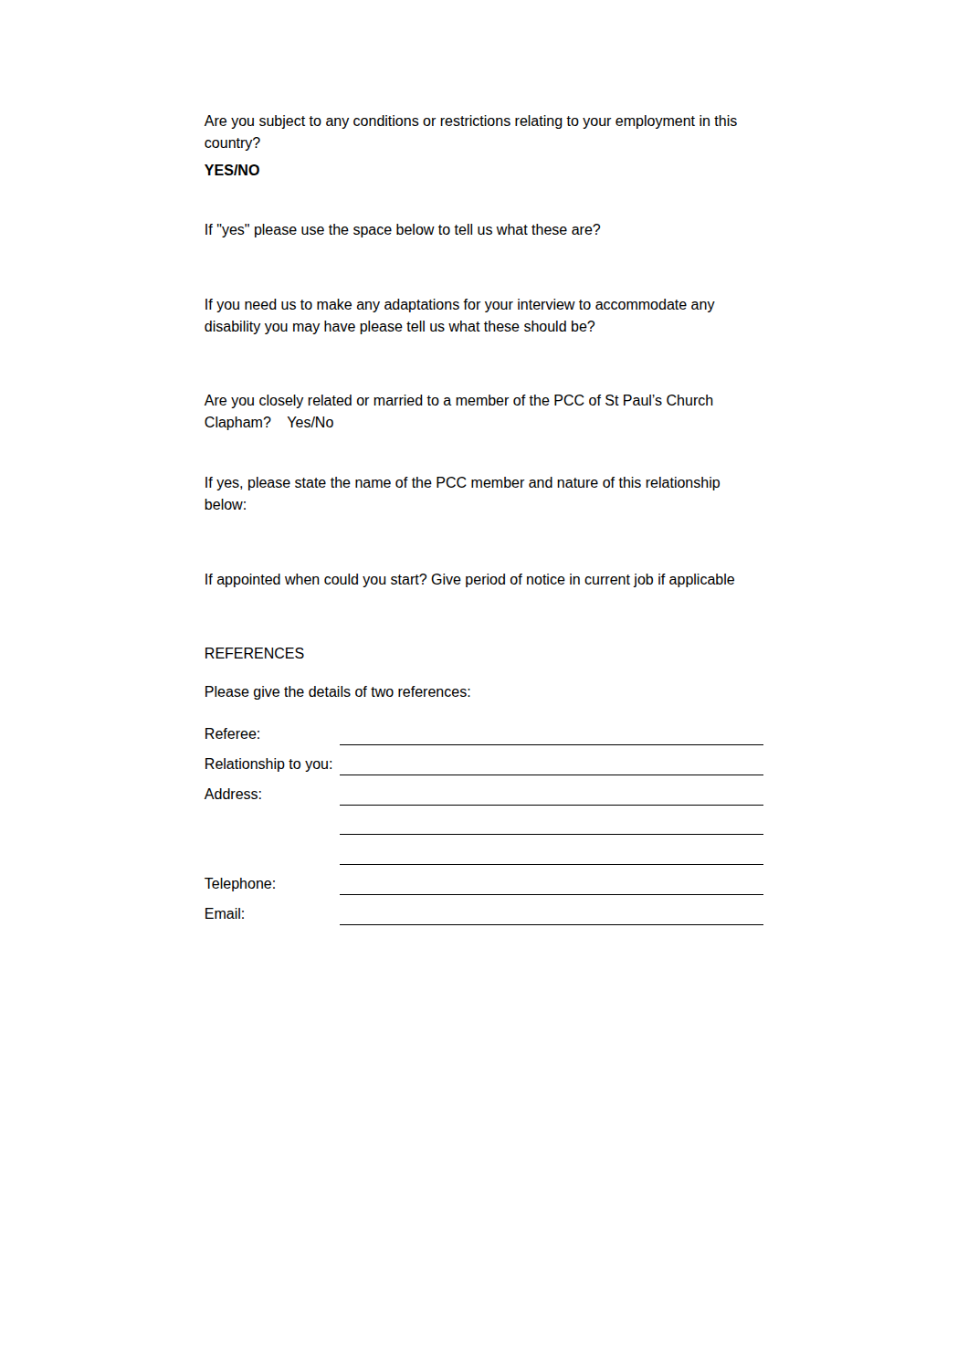Are you subject to any conditions or restrictions relating to your employment in this country?
YES/NO
If "yes" please use the space below to tell us what these are?
If you need us to make any adaptations for your interview to accommodate any disability you may have please tell us what these should be?
Are you closely related or married to a member of the PCC of St Paul’s Church Clapham? Yes/No
If yes, please state the name of the PCC member and nature of this relationship below:
If appointed when could you start? Give period of notice in current job if applicable
REFERENCES
Please give the details of two references:
| Referee: | |
| Relationship to you: | |
| Address: | |
| Telephone: | |
| Email: | |